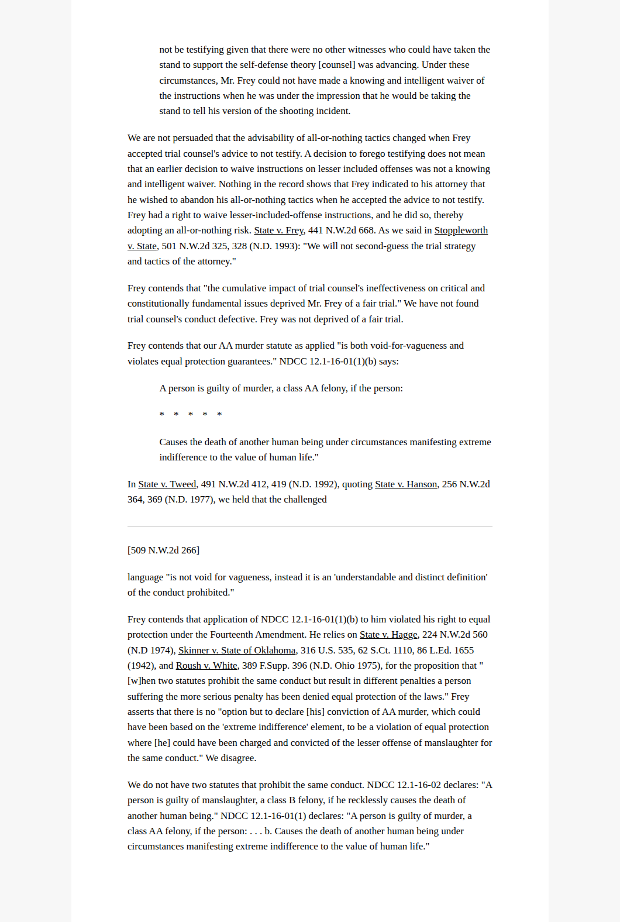not be testifying given that there were no other witnesses who could have taken the stand to support the self-defense theory [counsel] was advancing. Under these circumstances, Mr. Frey could not have made a knowing and intelligent waiver of the instructions when he was under the impression that he would be taking the stand to tell his version of the shooting incident.
We are not persuaded that the advisability of all-or-nothing tactics changed when Frey accepted trial counsel's advice to not testify. A decision to forego testifying does not mean that an earlier decision to waive instructions on lesser included offenses was not a knowing and intelligent waiver. Nothing in the record shows that Frey indicated to his attorney that he wished to abandon his all-or-nothing tactics when he accepted the advice to not testify. Frey had a right to waive lesser-included-offense instructions, and he did so, thereby adopting an all-or-nothing risk. State v. Frey, 441 N.W.2d 668. As we said in Stoppleworth v. State, 501 N.W.2d 325, 328 (N.D. 1993): "We will not second-guess the trial strategy and tactics of the attorney."
Frey contends that "the cumulative impact of trial counsel's ineffectiveness on critical and constitutionally fundamental issues deprived Mr. Frey of a fair trial." We have not found trial counsel's conduct defective. Frey was not deprived of a fair trial.
Frey contends that our AA murder statute as applied "is both void-for-vagueness and violates equal protection guarantees." NDCC 12.1-16-01(1)(b) says:
A person is guilty of murder, a class AA felony, if the person:
* * * * *
Causes the death of another human being under circumstances manifesting extreme indifference to the value of human life."
In State v. Tweed, 491 N.W.2d 412, 419 (N.D. 1992), quoting State v. Hanson, 256 N.W.2d 364, 369 (N.D. 1977), we held that the challenged
[509 N.W.2d 266]
language "is not void for vagueness, instead it is an 'understandable and distinct definition' of the conduct prohibited."
Frey contends that application of NDCC 12.1-16-01(1)(b) to him violated his right to equal protection under the Fourteenth Amendment. He relies on State v. Hagge, 224 N.W.2d 560 (N.D 1974), Skinner v. State of Oklahoma, 316 U.S. 535, 62 S.Ct. 1110, 86 L.Ed. 1655 (1942), and Roush v. White, 389 F.Supp. 396 (N.D. Ohio 1975), for the proposition that "[w]hen two statutes prohibit the same conduct but result in different penalties a person suffering the more serious penalty has been denied equal protection of the laws." Frey asserts that there is no "option but to declare [his] conviction of AA murder, which could have been based on the 'extreme indifference' element, to be a violation of equal protection where [he] could have been charged and convicted of the lesser offense of manslaughter for the same conduct." We disagree.
We do not have two statutes that prohibit the same conduct. NDCC 12.1-16-02 declares: "A person is guilty of manslaughter, a class B felony, if he recklessly causes the death of another human being." NDCC 12.1-16-01(1) declares: "A person is guilty of murder, a class AA felony, if the person: . . . b. Causes the death of another human being under circumstances manifesting extreme indifference to the value of human life."